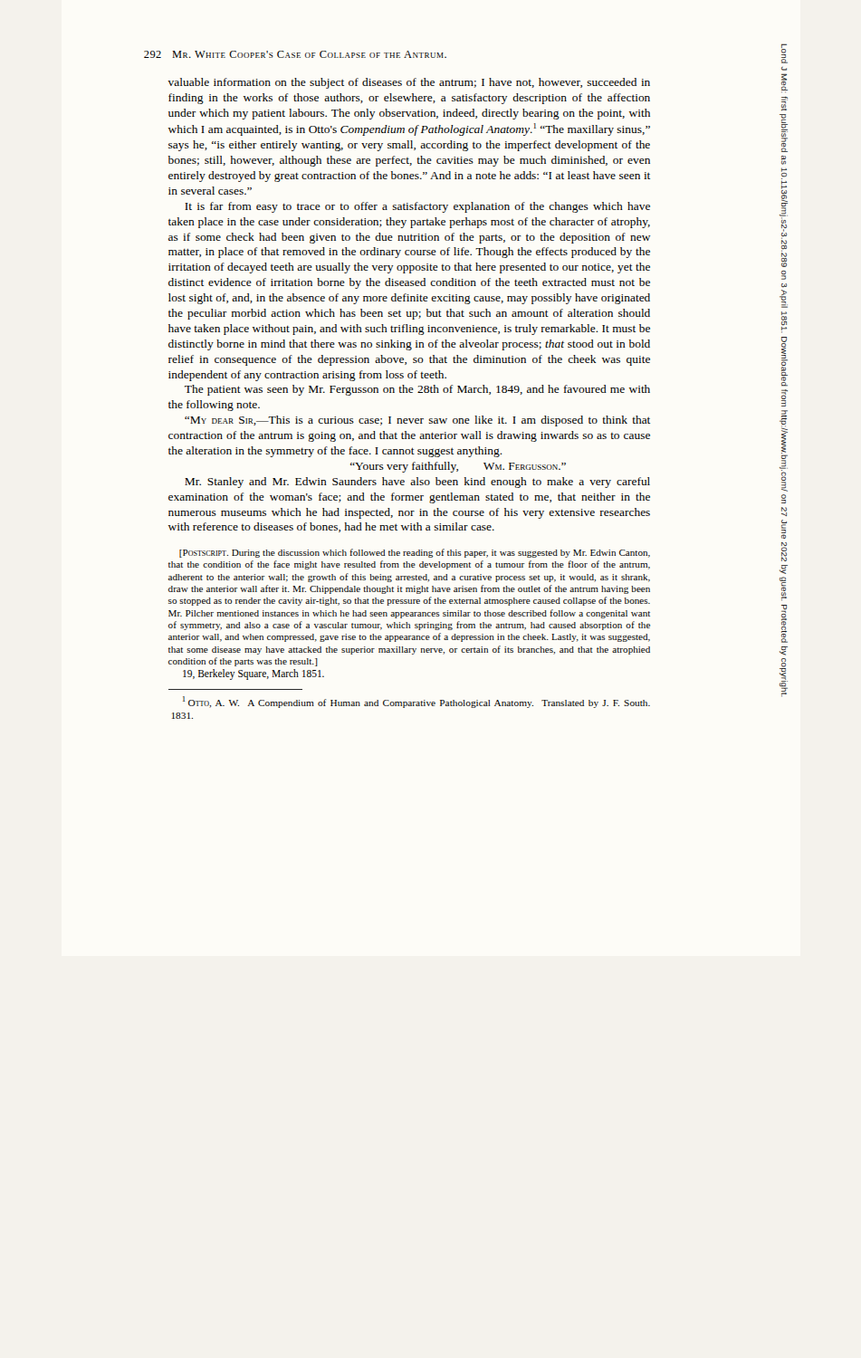Lond J Med: first published as 10.1136/bmj.s2-3.28.289 on 3 April 1851. Downloaded from http://www.bmj.com/ on 27 June 2022 by guest. Protected by copyright.
292 Mr. White Cooper's Case of Collapse of the Antrum.
valuable information on the subject of diseases of the antrum; I have not, however, succeeded in finding in the works of those authors, or elsewhere, a satisfactory description of the affection under which my patient labours. The only observation, indeed, directly bearing on the point, with which I am acquainted, is in Otto's Compendium of Pathological Anatomy.1 “The maxillary sinus,” says he, “is either entirely wanting, or very small, according to the imperfect development of the bones; still, however, although these are perfect, the cavities may be much diminished, or even entirely destroyed by great contraction of the bones.” And in a note he adds: “I at least have seen it in several cases.”
It is far from easy to trace or to offer a satisfactory explanation of the changes which have taken place in the case under consideration; they partake perhaps most of the character of atrophy, as if some check had been given to the due nutrition of the parts, or to the deposition of new matter, in place of that removed in the ordinary course of life. Though the effects produced by the irritation of decayed teeth are usually the very opposite to that here presented to our notice, yet the distinct evidence of irritation borne by the diseased condition of the teeth extracted must not be lost sight of, and, in the absence of any more definite exciting cause, may possibly have originated the peculiar morbid action which has been set up; but that such an amount of alteration should have taken place without pain, and with such trifling inconvenience, is truly remarkable. It must be distinctly borne in mind that there was no sinking in of the alveolar process; that stood out in bold relief in consequence of the depression above, so that the diminution of the cheek was quite independent of any contraction arising from loss of teeth.
The patient was seen by Mr. Fergusson on the 28th of March, 1849, and he favoured me with the following note.
“My dear Sir,—This is a curious case; I never saw one like it. I am disposed to think that contraction of the antrum is going on, and that the anterior wall is drawing inwards so as to cause the alteration in the symmetry of the face. I cannot suggest anything.
“Yours very faithfully, Wm. Fergusson.”
Mr. Stanley and Mr. Edwin Saunders have also been kind enough to make a very careful examination of the woman's face; and the former gentleman stated to me, that neither in the numerous museums which he had inspected, nor in the course of his very extensive researches with reference to diseases of bones, had he met with a similar case.
[Postscript. During the discussion which followed the reading of this paper, it was suggested by Mr. Edwin Canton, that the condition of the face might have resulted from the development of a tumour from the floor of the antrum, adherent to the anterior wall; the growth of this being arrested, and a curative process set up, it would, as it shrank, draw the anterior wall after it. Mr. Chippendale thought it might have arisen from the outlet of the antrum having been so stopped as to render the cavity air-tight, so that the pressure of the external atmosphere caused collapse of the bones. Mr. Pilcher mentioned instances in which he had seen appearances similar to those described follow a congenital want of symmetry, and also a case of a vascular tumour, which springing from the antrum, had caused absorption of the anterior wall, and when compressed, gave rise to the appearance of a depression in the cheek. Lastly, it was suggested, that some disease may have attacked the superior maxillary nerve, or certain of its branches, and that the atrophied condition of the parts was the result.]
19, Berkeley Square, March 1851.
1 Otto, A. W. A Compendium of Human and Comparative Pathological Anatomy. Translated by J. F. South. 1831.